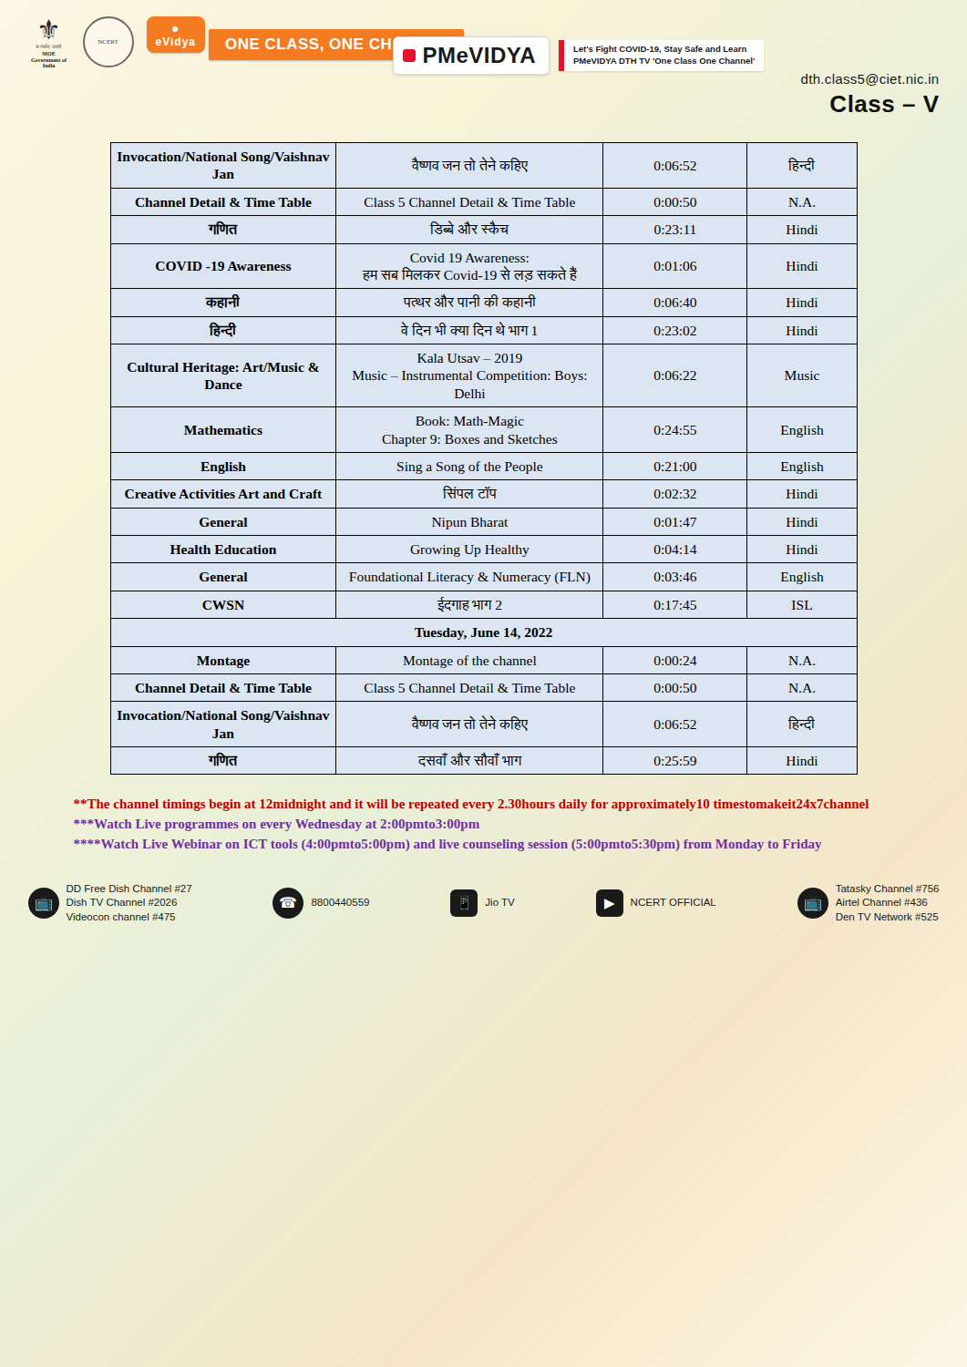⚜
सत्यमेव जयते
MOE
Government of India
NCERT
● eVidya
PMeVIDYA
Let's Fight COVID-19, Stay Safe and Learn
PMeVIDYA DTH TV 'One Class One Channel'
dth.class5@ciet.nic.in
Class – V
ONE CLASS, ONE CHANNEL
| Invocation/National Song/Vaishnav Jan | वैष्णव जन तो तेने कहिए | 0:06:52 | हिन्दी |
| Channel Detail & Time Table | Class 5 Channel Detail & Time Table | 0:00:50 | N.A. |
| गणित | डिब्बे और स्कैच | 0:23:11 | Hindi |
| COVID -19 Awareness | Covid 19 Awareness: हम सब मिलकर Covid-19 से लड़ सकते हैं | 0:01:06 | Hindi |
| कहानी | पत्थर और पानी की कहानी | 0:06:40 | Hindi |
| हिन्दी | वे दिन भी क्या दिन थे भाग 1 | 0:23:02 | Hindi |
| Cultural Heritage: Art/Music & Dance | Kala Utsav – 2019 Music – Instrumental Competition: Boys: Delhi | 0:06:22 | Music |
| Mathematics | Book: Math-Magic Chapter 9: Boxes and Sketches | 0:24:55 | English |
| English | Sing a Song of the People | 0:21:00 | English |
| Creative Activities Art and Craft | सिंपल टॉप | 0:02:32 | Hindi |
| General | Nipun Bharat | 0:01:47 | Hindi |
| Health Education | Growing Up Healthy | 0:04:14 | Hindi |
| General | Foundational Literacy & Numeracy (FLN) | 0:03:46 | English |
| CWSN | ईदगाह भाग 2 | 0:17:45 | ISL |
| Tuesday, June 14, 2022 |
| Montage | Montage of the channel | 0:00:24 | N.A. |
| Channel Detail & Time Table | Class 5 Channel Detail & Time Table | 0:00:50 | N.A. |
| Invocation/National Song/Vaishnav Jan | वैष्णव जन तो तेने कहिए | 0:06:52 | हिन्दी |
| गणित | दसवाँ और सौवाँ भाग | 0:25:59 | Hindi |
**The channel timings begin at 12midnight and it will be repeated every 2.30hours daily for approximately10 timestomakeit24x7channel
***Watch Live programmes on every Wednesday at 2:00pmto3:00pm
****Watch Live Webinar on ICT tools (4:00pmto5:00pm) and live counseling session (5:00pmto5:30pm) from Monday to Friday
📺
DD Free Dish Channel #27
Dish TV Channel #2026
Videocon channel #475
☎
8800440559
📱
Jio TV
▶
NCERT OFFICIAL
📺
Tatasky Channel #756
Airtel Channel #436
Den TV Network #525